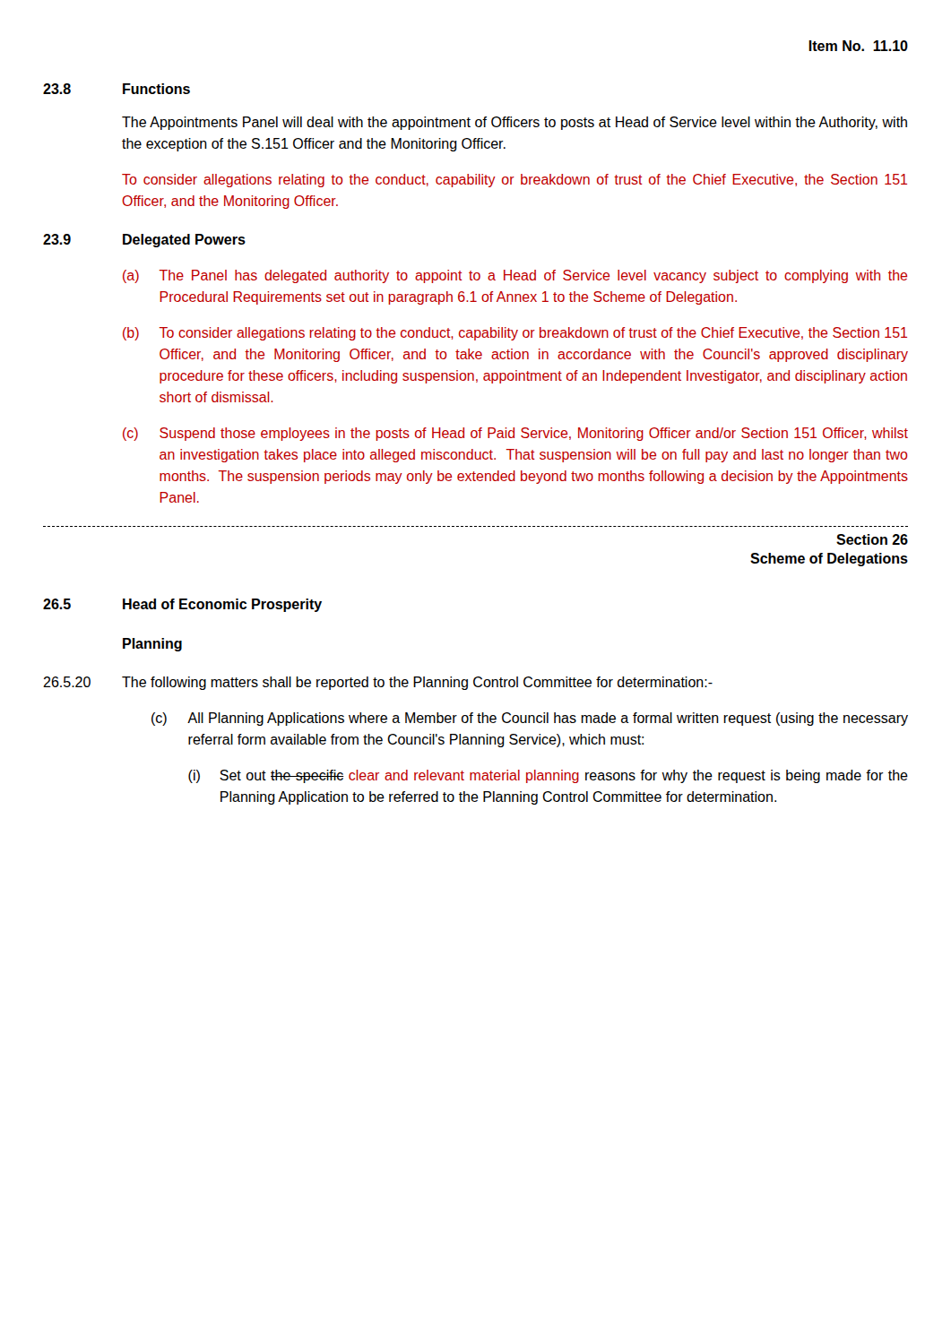Item No. 11.10
23.8 Functions
The Appointments Panel will deal with the appointment of Officers to posts at Head of Service level within the Authority, with the exception of the S.151 Officer and the Monitoring Officer.
To consider allegations relating to the conduct, capability or breakdown of trust of the Chief Executive, the Section 151 Officer, and the Monitoring Officer.
23.9 Delegated Powers
(a) The Panel has delegated authority to appoint to a Head of Service level vacancy subject to complying with the Procedural Requirements set out in paragraph 6.1 of Annex 1 to the Scheme of Delegation.
(b) To consider allegations relating to the conduct, capability or breakdown of trust of the Chief Executive, the Section 151 Officer, and the Monitoring Officer, and to take action in accordance with the Council's approved disciplinary procedure for these officers, including suspension, appointment of an Independent Investigator, and disciplinary action short of dismissal.
(c) Suspend those employees in the posts of Head of Paid Service, Monitoring Officer and/or Section 151 Officer, whilst an investigation takes place into alleged misconduct. That suspension will be on full pay and last no longer than two months. The suspension periods may only be extended beyond two months following a decision by the Appointments Panel.
Section 26
Scheme of Delegations
26.5 Head of Economic Prosperity
Planning
26.5.20 The following matters shall be reported to the Planning Control Committee for determination:-
(c) All Planning Applications where a Member of the Council has made a formal written request (using the necessary referral form available from the Council's Planning Service), which must:
(i) Set out the specific clear and relevant material planning reasons for why the request is being made for the Planning Application to be referred to the Planning Control Committee for determination.